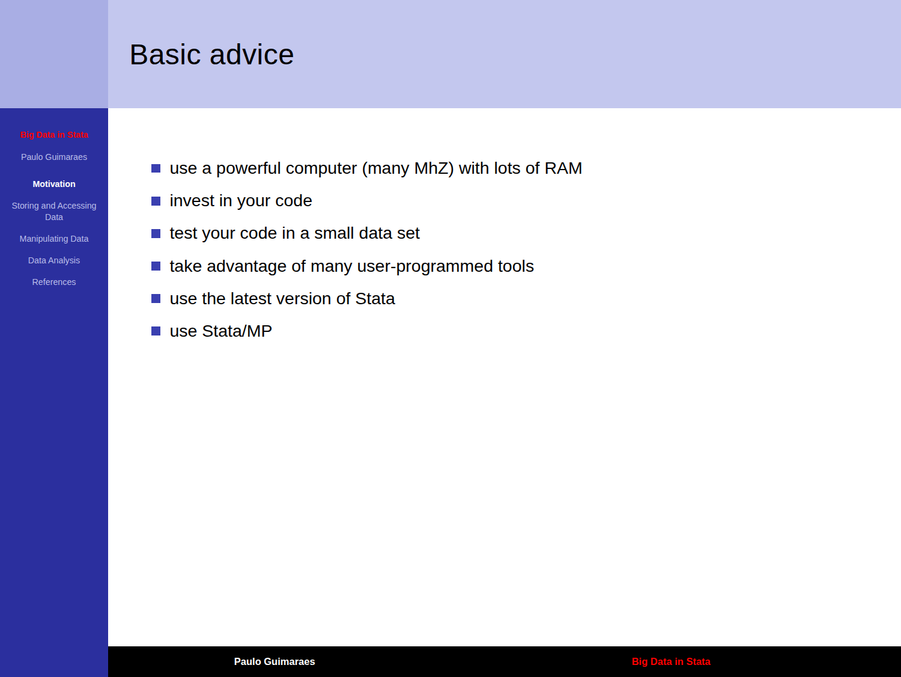Basic advice
Big Data in Stata
Paulo Guimaraes
Motivation
Storing and Accessing Data
Manipulating Data
Data Analysis
References
use a powerful computer (many MhZ) with lots of RAM
invest in your code
test your code in a small data set
take advantage of many user-programmed tools
use the latest version of Stata
use Stata/MP
Paulo Guimaraes
Big Data in Stata